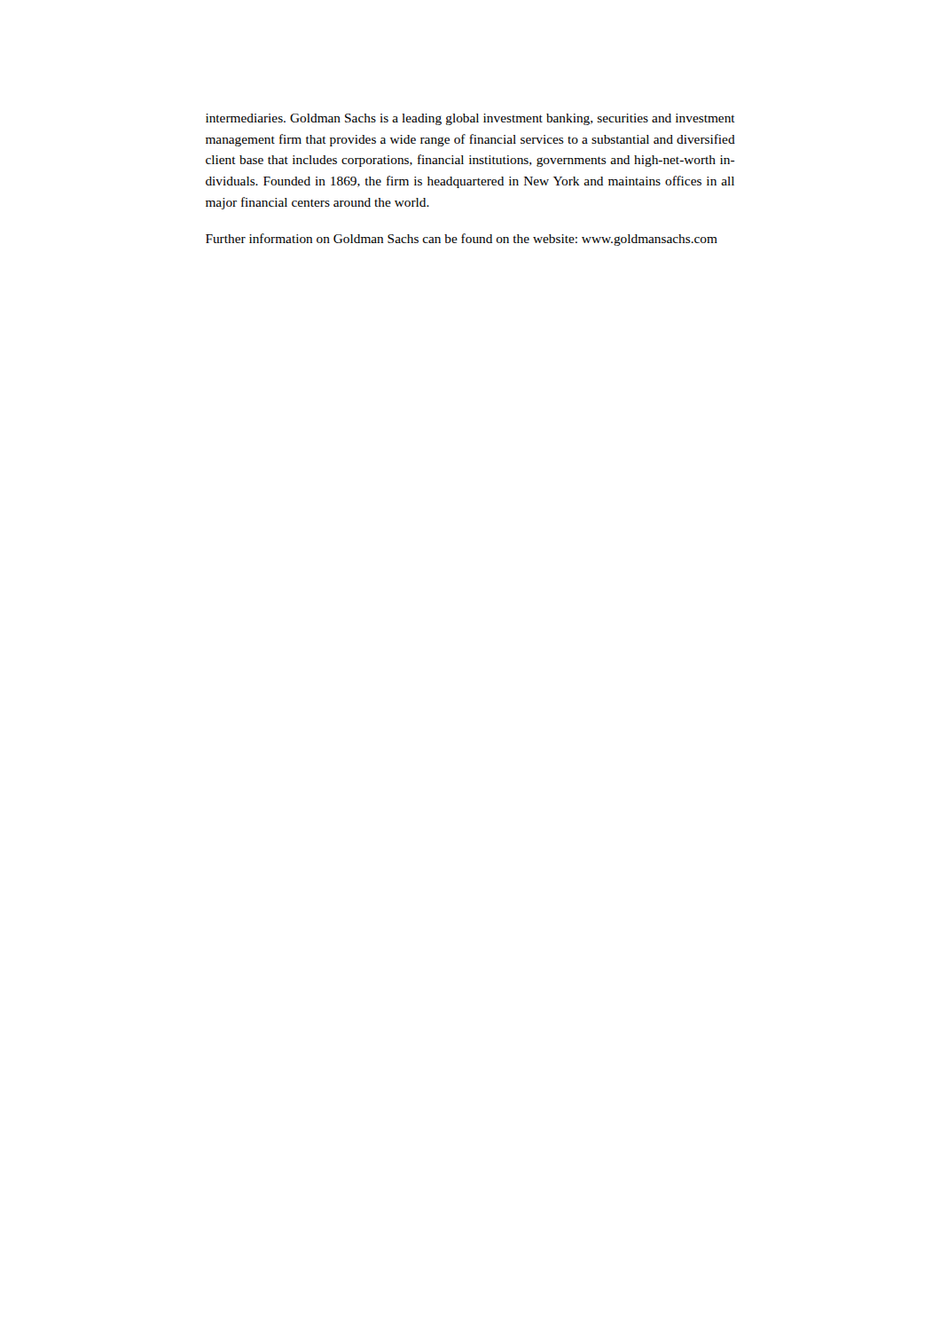intermediaries. Goldman Sachs is a leading global investment banking, securities and investment management firm that provides a wide range of financial services to a substantial and diversified client base that includes corporations, financial institutions, governments and high-net-worth individuals. Founded in 1869, the firm is headquartered in New York and maintains offices in all major financial centers around the world.
Further information on Goldman Sachs can be found on the website: www.goldmansachs.com